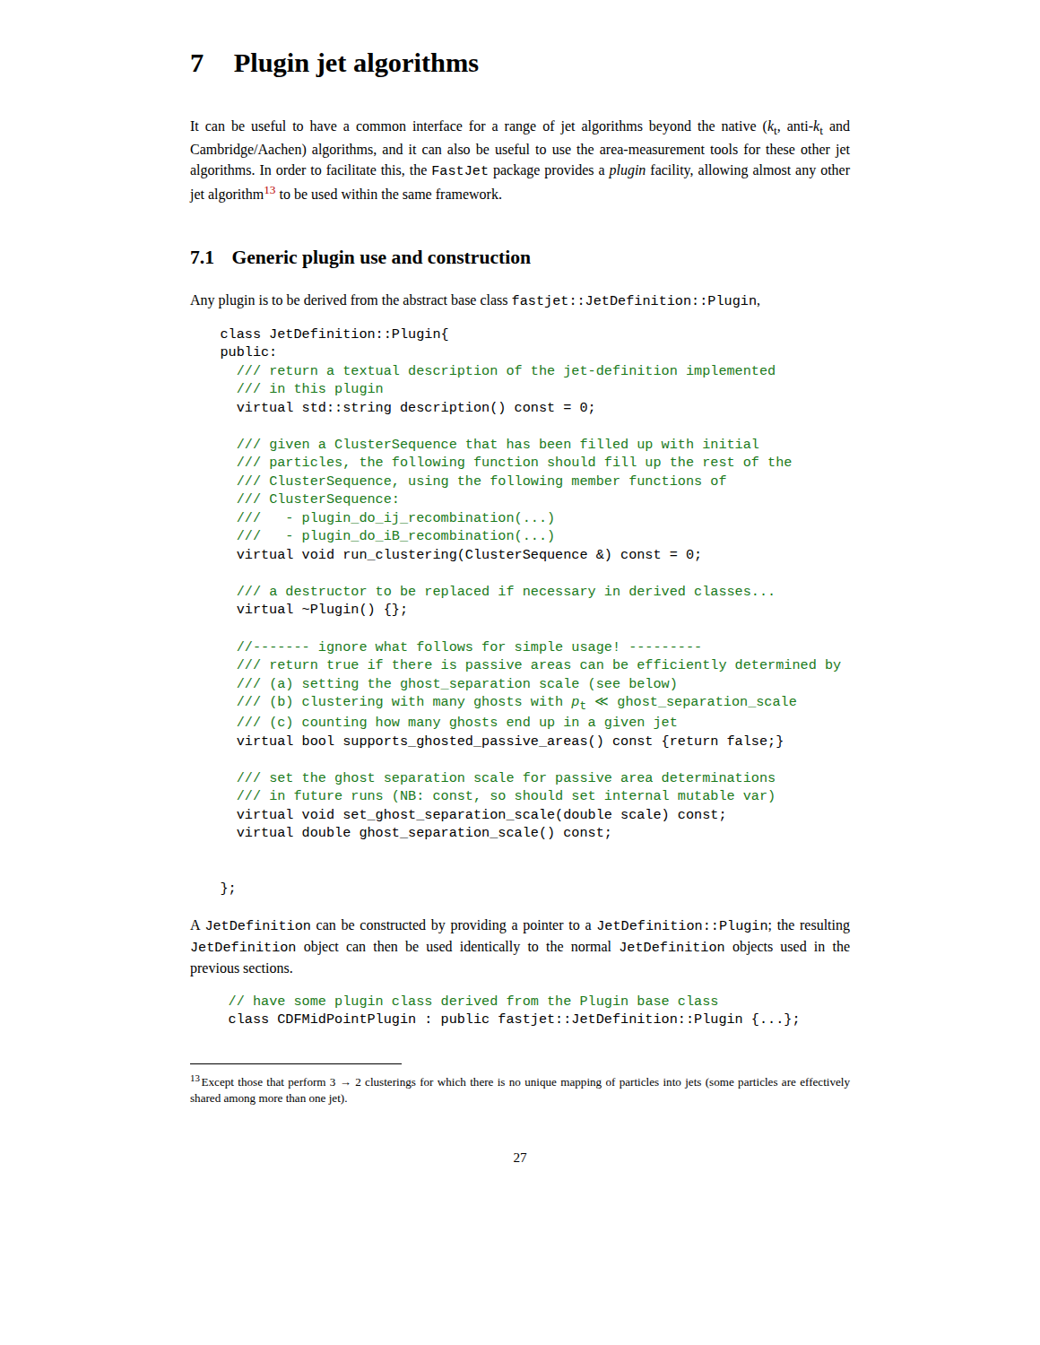7 Plugin jet algorithms
It can be useful to have a common interface for a range of jet algorithms beyond the native (kt, anti-kt and Cambridge/Aachen) algorithms, and it can also be useful to use the area-measurement tools for these other jet algorithms. In order to facilitate this, the FastJet package provides a plugin facility, allowing almost any other jet algorithm13 to be used within the same framework.
7.1 Generic plugin use and construction
Any plugin is to be derived from the abstract base class fastjet::JetDefinition::Plugin,
class JetDefinition::Plugin{
public:
  /// return a textual description of the jet-definition implemented
  /// in this plugin
  virtual std::string description() const = 0;

  /// given a ClusterSequence that has been filled up with initial
  /// particles, the following function should fill up the rest of the
  /// ClusterSequence, using the following member functions of
  /// ClusterSequence:
  ///   - plugin_do_ij_recombination(...)
  ///   - plugin_do_iB_recombination(...)
  virtual void run_clustering(ClusterSequence &) const = 0;

  /// a destructor to be replaced if necessary in derived classes...
  virtual ~Plugin() {};

  //------- ignore what follows for simple usage! ---------
  /// return true if there is passive areas can be efficiently determined by
  /// (a) setting the ghost_separation scale (see below)
  /// (b) clustering with many ghosts with pt ≪ ghost_separation_scale
  /// (c) counting how many ghosts end up in a given jet
  virtual bool supports_ghosted_passive_areas() const {return false;}

  /// set the ghost separation scale for passive area determinations
  /// in future runs (NB: const, so should set internal mutable var)
  virtual void set_ghost_separation_scale(double scale) const;
  virtual double ghost_separation_scale() const;


};
A JetDefinition can be constructed by providing a pointer to a JetDefinition::Plugin; the resulting JetDefinition object can then be used identically to the normal JetDefinition objects used in the previous sections.
 // have some plugin class derived from the Plugin base class
 class CDFMidPointPlugin : public fastjet::JetDefinition::Plugin {...};
13Except those that perform 3 → 2 clusterings for which there is no unique mapping of particles into jets (some particles are effectively shared among more than one jet).
27